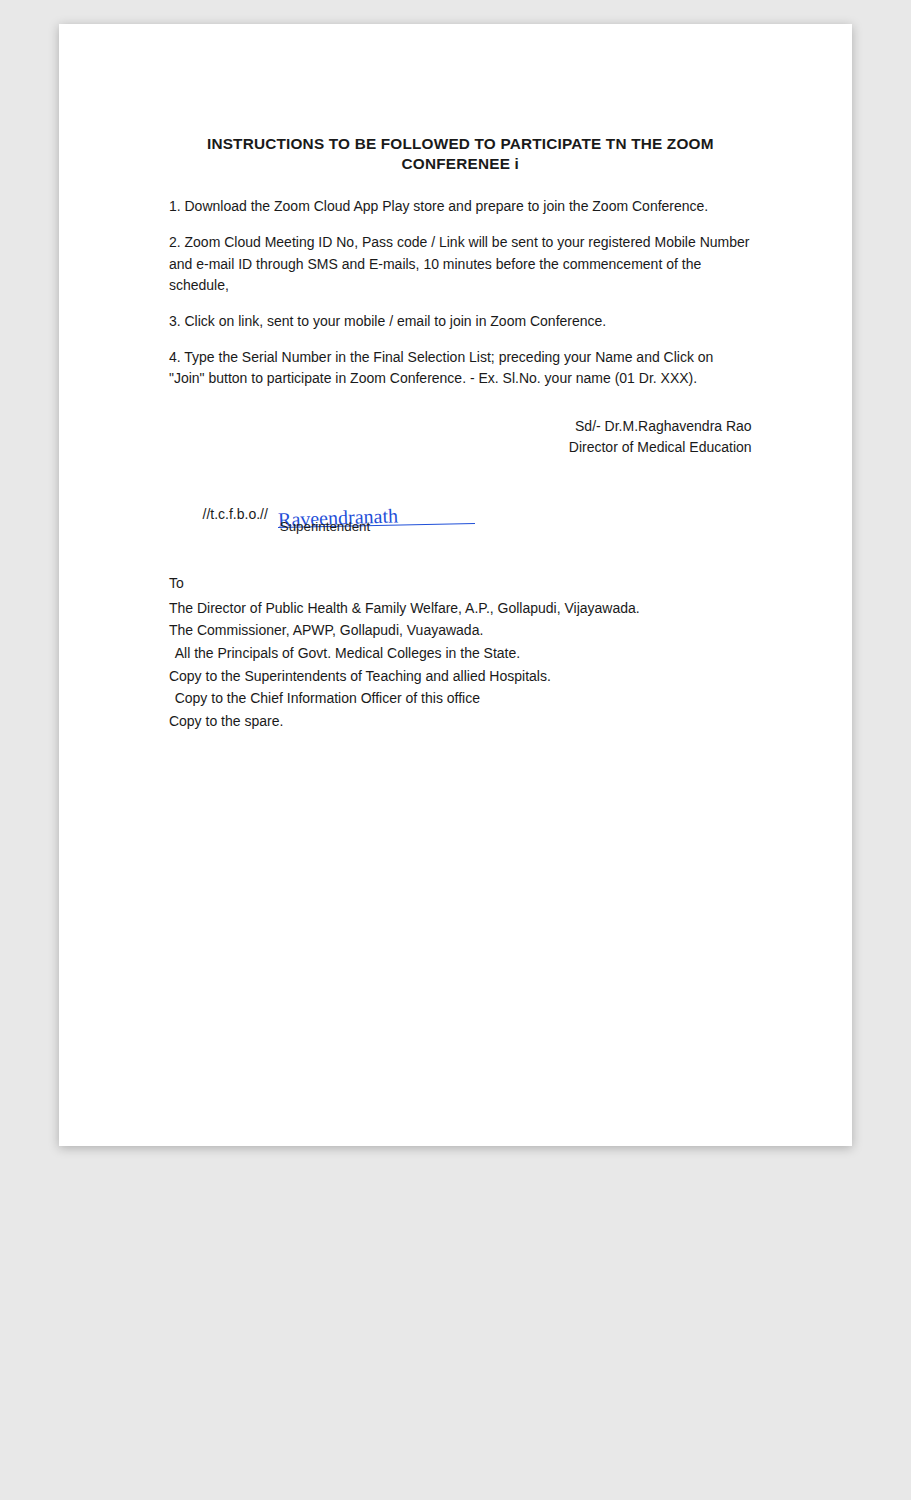INSTRUCTIONS TO BE FOLLOWED TO PARTICIPATE TN THE ZOOM CONFERENEE i
1. Download the Zoom Cloud App Play store and prepare to join the Zoom Conference.
2. Zoom Cloud Meeting ID No, Pass code / Link will be sent to your registered Mobile Number and e-mail ID through SMS and E-mails, 10 minutes before the commencement of the schedule,
3. Click on link, sent to your mobile / email to join in Zoom Conference.
4. Type the Serial Number in the Final Selection List; preceding your Name and Click on "Join" button to participate in Zoom Conference. - Ex. Sl.No. your name (01 Dr. XXX).
Sd/- Dr.M.Raghavendra Rao
Director of Medical Education
//t.c.f.b.o.// Raveendranath Superintendent
To
The Director of Public Health & Family Welfare, A.P., Gollapudi, Vijayawada.
The Commissioner, APWP, Gollapudi, Vuayawada.
All the Principals of Govt. Medical Colleges in the State.
Copy to the Superintendents of Teaching and allied Hospitals.
Copy to the Chief Information Officer of this office
Copy to the spare.